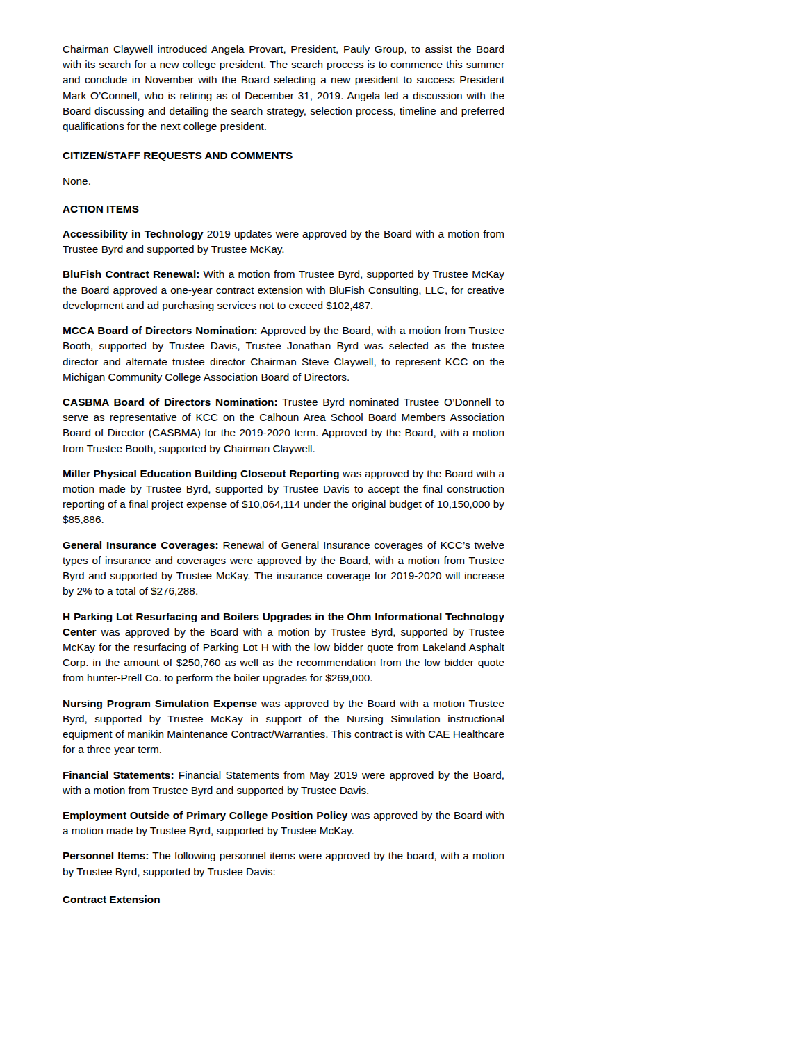Chairman Claywell introduced Angela Provart, President, Pauly Group, to assist the Board with its search for a new college president. The search process is to commence this summer and conclude in November with the Board selecting a new president to success President Mark O’Connell, who is retiring as of December 31, 2019. Angela led a discussion with the Board discussing and detailing the search strategy, selection process, timeline and preferred qualifications for the next college president.
Citizen/Staff Requests and Comments
None.
Action Items
Accessibility in Technology 2019 updates were approved by the Board with a motion from Trustee Byrd and supported by Trustee McKay.
BluFish Contract Renewal: With a motion from Trustee Byrd, supported by Trustee McKay the Board approved a one-year contract extension with BluFish Consulting, LLC, for creative development and ad purchasing services not to exceed $102,487.
MCCA Board of Directors Nomination: Approved by the Board, with a motion from Trustee Booth, supported by Trustee Davis, Trustee Jonathan Byrd was selected as the trustee director and alternate trustee director Chairman Steve Claywell, to represent KCC on the Michigan Community College Association Board of Directors.
CASBMA Board of Directors Nomination: Trustee Byrd nominated Trustee O’Donnell to serve as representative of KCC on the Calhoun Area School Board Members Association Board of Director (CASBMA) for the 2019-2020 term. Approved by the Board, with a motion from Trustee Booth, supported by Chairman Claywell.
Miller Physical Education Building Closeout Reporting was approved by the Board with a motion made by Trustee Byrd, supported by Trustee Davis to accept the final construction reporting of a final project expense of $10,064,114 under the original budget of 10,150,000 by $85,886.
General Insurance Coverages: Renewal of General Insurance coverages of KCC’s twelve types of insurance and coverages were approved by the Board, with a motion from Trustee Byrd and supported by Trustee McKay. The insurance coverage for 2019-2020 will increase by 2% to a total of $276,288.
H Parking Lot Resurfacing and Boilers Upgrades in the Ohm Informational Technology Center was approved by the Board with a motion by Trustee Byrd, supported by Trustee McKay for the resurfacing of Parking Lot H with the low bidder quote from Lakeland Asphalt Corp. in the amount of $250,760 as well as the recommendation from the low bidder quote from hunter-Prell Co. to perform the boiler upgrades for $269,000.
Nursing Program Simulation Expense was approved by the Board with a motion Trustee Byrd, supported by Trustee McKay in support of the Nursing Simulation instructional equipment of manikin Maintenance Contract/Warranties. This contract is with CAE Healthcare for a three year term.
Financial Statements: Financial Statements from May 2019 were approved by the Board, with a motion from Trustee Byrd and supported by Trustee Davis.
Employment Outside of Primary College Position Policy was approved by the Board with a motion made by Trustee Byrd, supported by Trustee McKay.
Personnel Items: The following personnel items were approved by the board, with a motion by Trustee Byrd, supported by Trustee Davis:
Contract Extension